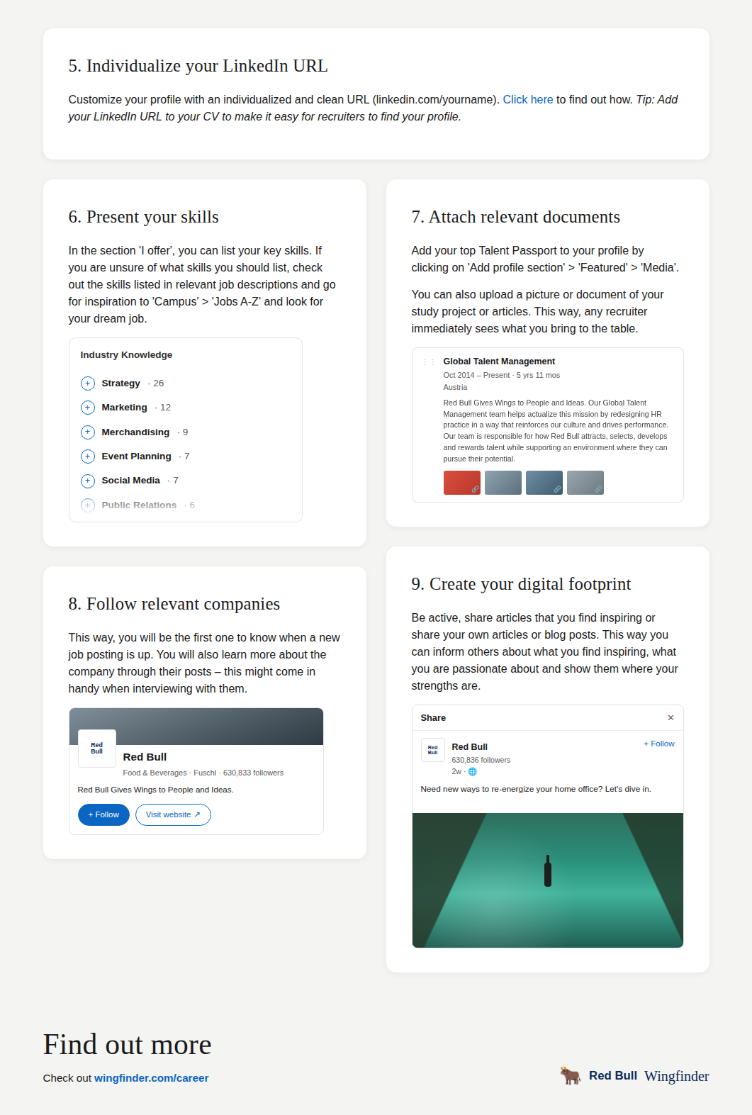5. Individualize your LinkedIn URL
Customize your profile with an individualized and clean URL (linkedin.com/yourname). Click here to find out how. Tip: Add your LinkedIn URL to your CV to make it easy for recruiters to find your profile.
6. Present your skills
In the section 'I offer', you can list your key skills. If you are unsure of what skills you should list, check out the skills listed in relevant job descriptions and go for inspiration to 'Campus' > 'Jobs A-Z' and look for your dream job.
Industry Knowledge
+Strategy· 26
+Marketing· 12
+Merchandising· 9
+Event Planning· 7
+Social Media· 7
+Public Relations· 6
8. Follow relevant companies
This way, you will be the first one to know when a new job posting is up. You will also learn more about the company through their posts – this might come in handy when interviewing with them.
Red
Bull
Red Bull
Food & Beverages · Fuschl · 630,833 followers
Red Bull Gives Wings to People and Ideas.
+ Follow Visit website ↗
7. Attach relevant documents
Add your top Talent Passport to your profile by clicking on 'Add profile section' > 'Featured' > 'Media'.
You can also upload a picture or document of your study project or articles. This way, any recruiter immediately sees what you bring to the table.
⋮⋮
Global Talent Management
Oct 2014 – Present · 5 yrs 11 mos
Austria
Red Bull Gives Wings to People and Ideas. Our Global Talent Management team helps actualize this mission by redesigning HR practice in a way that reinforces our culture and drives performance. Our team is responsible for how Red Bull attracts, selects, develops and rewards talent while supporting an environment where they can pursue their potential.
🔗 🔗 🔗
9. Create your digital footprint
Be active, share articles that you find inspiring or share your own articles or blog posts. This way you can inform others about what you find inspiring, what you are passionate about and show them where your strengths are.
Share✕
Red
Bull
Red Bull 630,836 followers 2w · 🌐
+ Follow
Need new ways to re-energize your home office? Let's dive in.
Find out more
Check out wingfinder.com/career
🐂 Red Bull Wingfinder